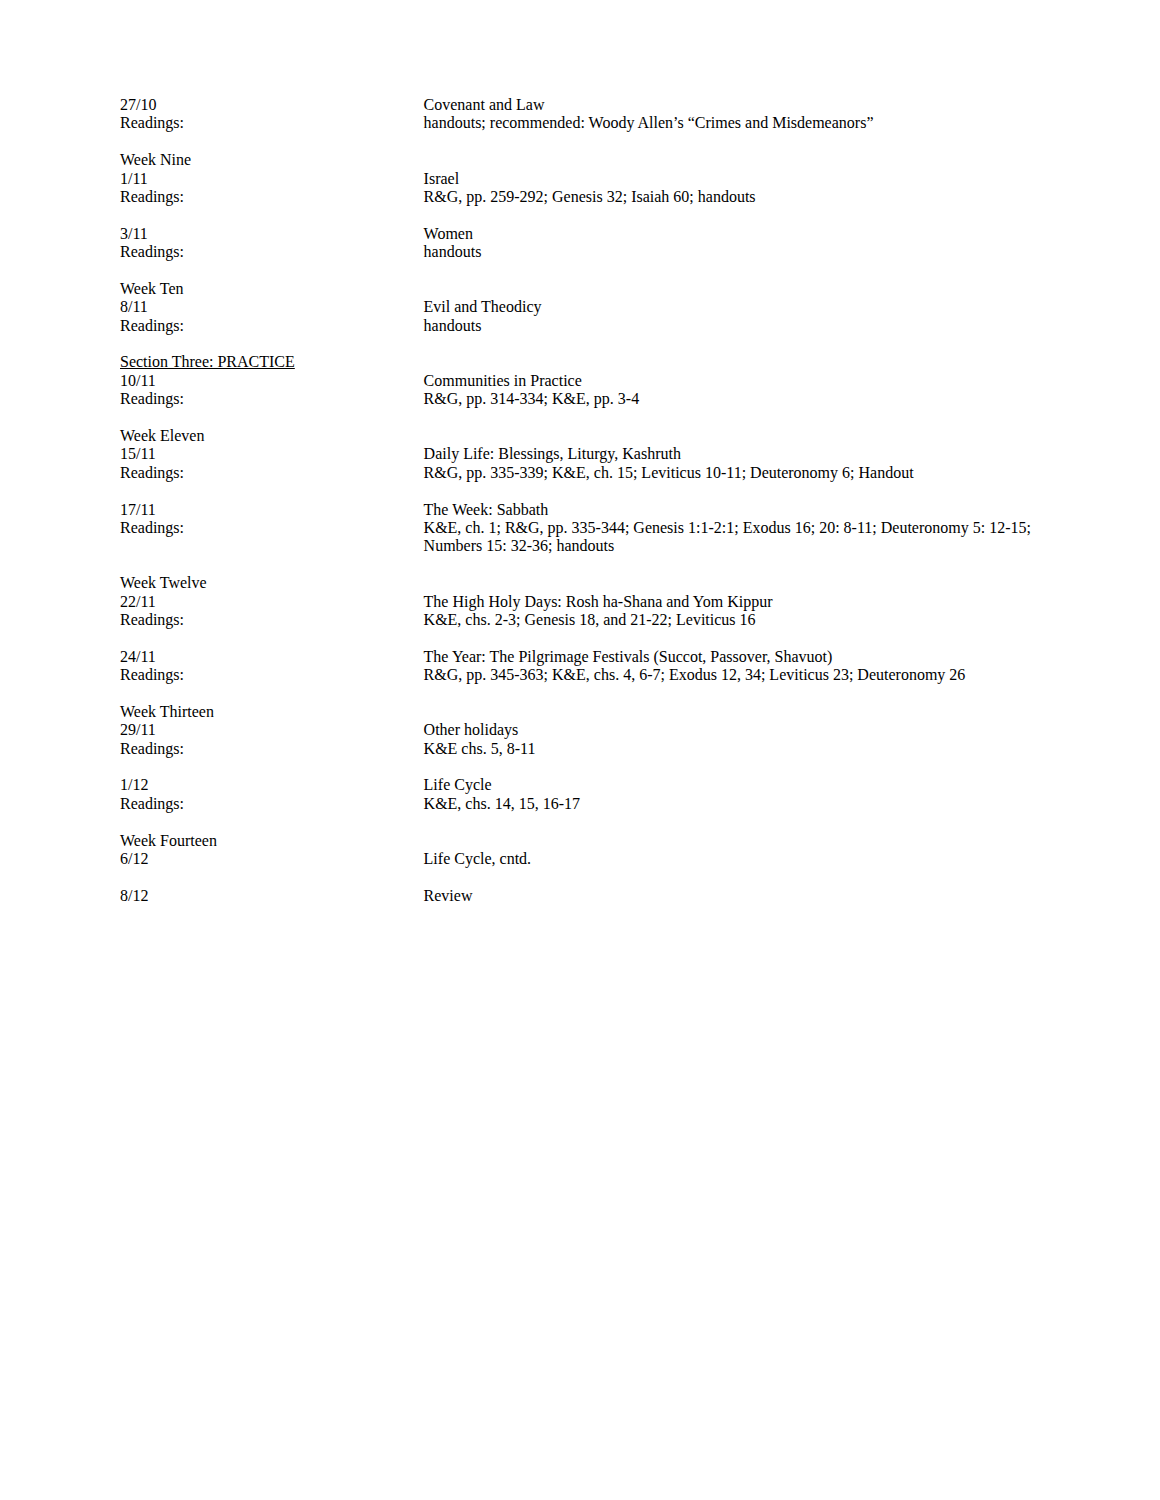| 27/10 | Covenant and Law |
| Readings: | handouts; recommended: Woody Allen’s “Crimes and Misdemeanors” |
| Week Nine | |
| 1/11 | Israel |
| Readings: | R&G, pp. 259-292; Genesis 32; Isaiah 60; handouts |
| 3/11 | Women |
| Readings: | handouts |
| Week Ten | |
| 8/11 | Evil and Theodicy |
| Readings: | handouts |
| Section Three: PRACTICE | |
| 10/11 | Communities in Practice |
| Readings: | R&G, pp. 314-334; K&E, pp. 3-4 |
| Week Eleven | |
| 15/11 | Daily Life: Blessings, Liturgy, Kashruth |
| Readings: | R&G, pp. 335-339; K&E, ch. 15; Leviticus 10-11; Deuteronomy 6; Handout |
| 17/11 | The Week: Sabbath |
| Readings: | K&E, ch. 1; R&G, pp. 335-344; Genesis 1:1-2:1; Exodus 16; 20: 8-11; Deuteronomy 5: 12-15; Numbers 15: 32-36; handouts |
| Week Twelve | |
| 22/11 | The High Holy Days: Rosh ha-Shana and Yom Kippur |
| Readings: | K&E, chs. 2-3; Genesis 18, and 21-22; Leviticus 16 |
| 24/11 | The Year: The Pilgrimage Festivals (Succot, Passover, Shavuot) |
| Readings: | R&G, pp. 345-363; K&E, chs. 4, 6-7; Exodus 12, 34; Leviticus 23; Deuteronomy 26 |
| Week Thirteen | |
| 29/11 | Other holidays |
| Readings: | K&E chs. 5, 8-11 |
| 1/12 | Life Cycle |
| Readings: | K&E, chs. 14, 15, 16-17 |
| Week Fourteen | |
| 6/12 | Life Cycle, cntd. |
| 8/12 | Review |